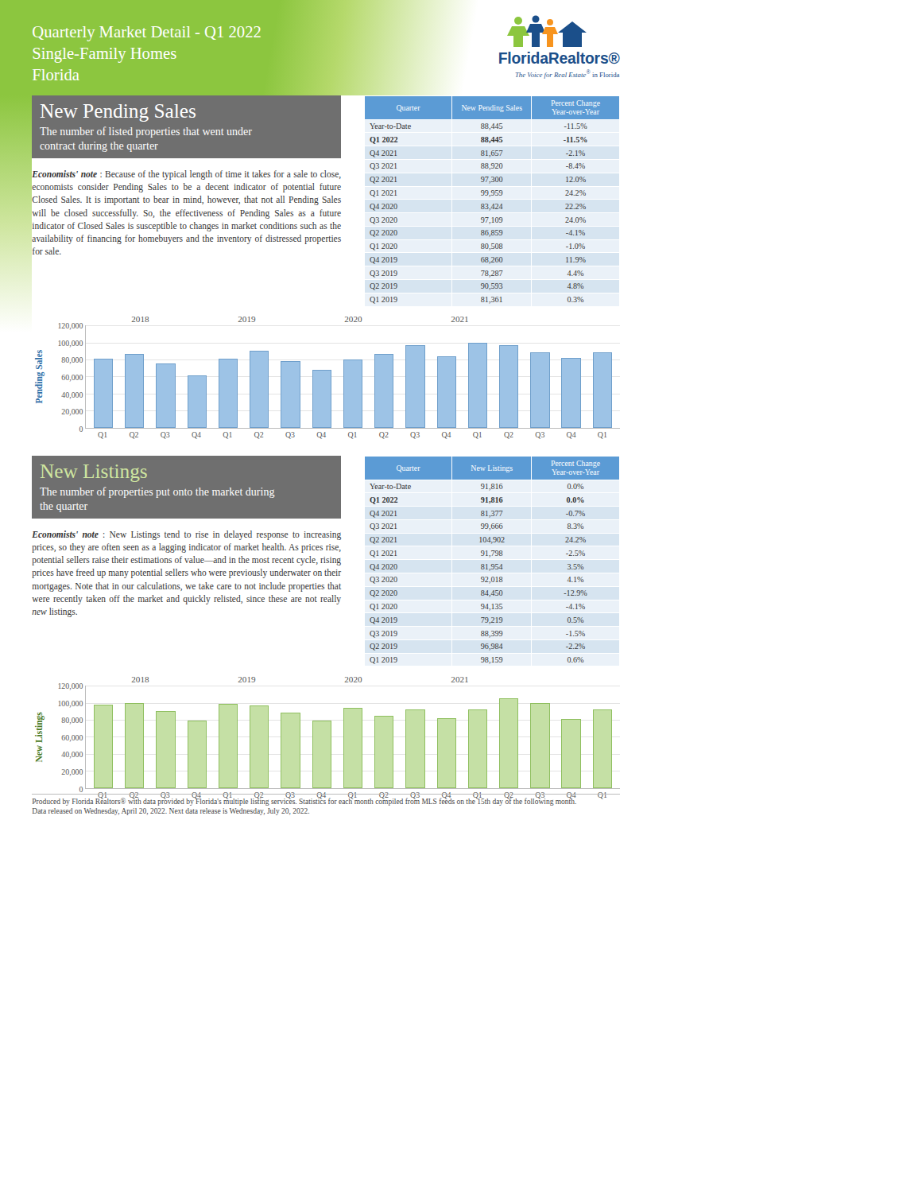Quarterly Market Detail - Q1 2022
Single-Family Homes
Florida
FloridaRealtors®
The Voice for Real Estate® in Florida
New Pending Sales
The number of listed properties that went under
contract during the quarter
Economists' note : Because of the typical length of time it takes for a sale to close, economists consider Pending Sales to be a decent indicator of potential future Closed Sales. It is important to bear in mind, however, that not all Pending Sales will be closed successfully. So, the effectiveness of Pending Sales as a future indicator of Closed Sales is susceptible to changes in market conditions such as the availability of financing for homebuyers and the inventory of distressed properties for sale.
| Quarter | New Pending Sales | Percent Change Year-over-Year |
| --- | --- | --- |
| Year-to-Date | 88,445 | -11.5% |
| Q1 2022 | 88,445 | -11.5% |
| Q4 2021 | 81,657 | -2.1% |
| Q3 2021 | 88,920 | -8.4% |
| Q2 2021 | 97,300 | 12.0% |
| Q1 2021 | 99,959 | 24.2% |
| Q4 2020 | 83,424 | 22.2% |
| Q3 2020 | 97,109 | 24.0% |
| Q2 2020 | 86,859 | -4.1% |
| Q1 2020 | 80,508 | -1.0% |
| Q4 2019 | 68,260 | 11.9% |
| Q3 2019 | 78,287 | 4.4% |
| Q2 2019 | 90,593 | 4.8% |
| Q1 2019 | 81,361 | 0.3% |
2018201920202021
Pending Sales
120,000
100,000
80,000
60,000
40,000
20,000
0
Q1 Q2 Q3 Q4 Q1 Q2 Q3 Q4 Q1 Q2 Q3 Q4 Q1 Q2 Q3 Q4 Q1
New Listings
The number of properties put onto the market during
the quarter
Economists' note : New Listings tend to rise in delayed response to increasing prices, so they are often seen as a lagging indicator of market health. As prices rise, potential sellers raise their estimations of value—and in the most recent cycle, rising prices have freed up many potential sellers who were previously underwater on their mortgages. Note that in our calculations, we take care to not include properties that were recently taken off the market and quickly relisted, since these are not really new listings.
| Quarter | New Listings | Percent Change Year-over-Year |
| --- | --- | --- |
| Year-to-Date | 91,816 | 0.0% |
| Q1 2022 | 91,816 | 0.0% |
| Q4 2021 | 81,377 | -0.7% |
| Q3 2021 | 99,666 | 8.3% |
| Q2 2021 | 104,902 | 24.2% |
| Q1 2021 | 91,798 | -2.5% |
| Q4 2020 | 81,954 | 3.5% |
| Q3 2020 | 92,018 | 4.1% |
| Q2 2020 | 84,450 | -12.9% |
| Q1 2020 | 94,135 | -4.1% |
| Q4 2019 | 79,219 | 0.5% |
| Q3 2019 | 88,399 | -1.5% |
| Q2 2019 | 96,984 | -2.2% |
| Q1 2019 | 98,159 | 0.6% |
2018201920202021
New Listings
120,000
100,000
80,000
60,000
40,000
20,000
0
Q1 Q2 Q3 Q4 Q1 Q2 Q3 Q4 Q1 Q2 Q3 Q4 Q1 Q2 Q3 Q4 Q1
Produced by Florida Realtors® with data provided by Florida's multiple listing services. Statistics for each month compiled from MLS feeds on the 15th day of the following month.
Data released on Wednesday, April 20, 2022. Next data release is Wednesday, July 20, 2022.